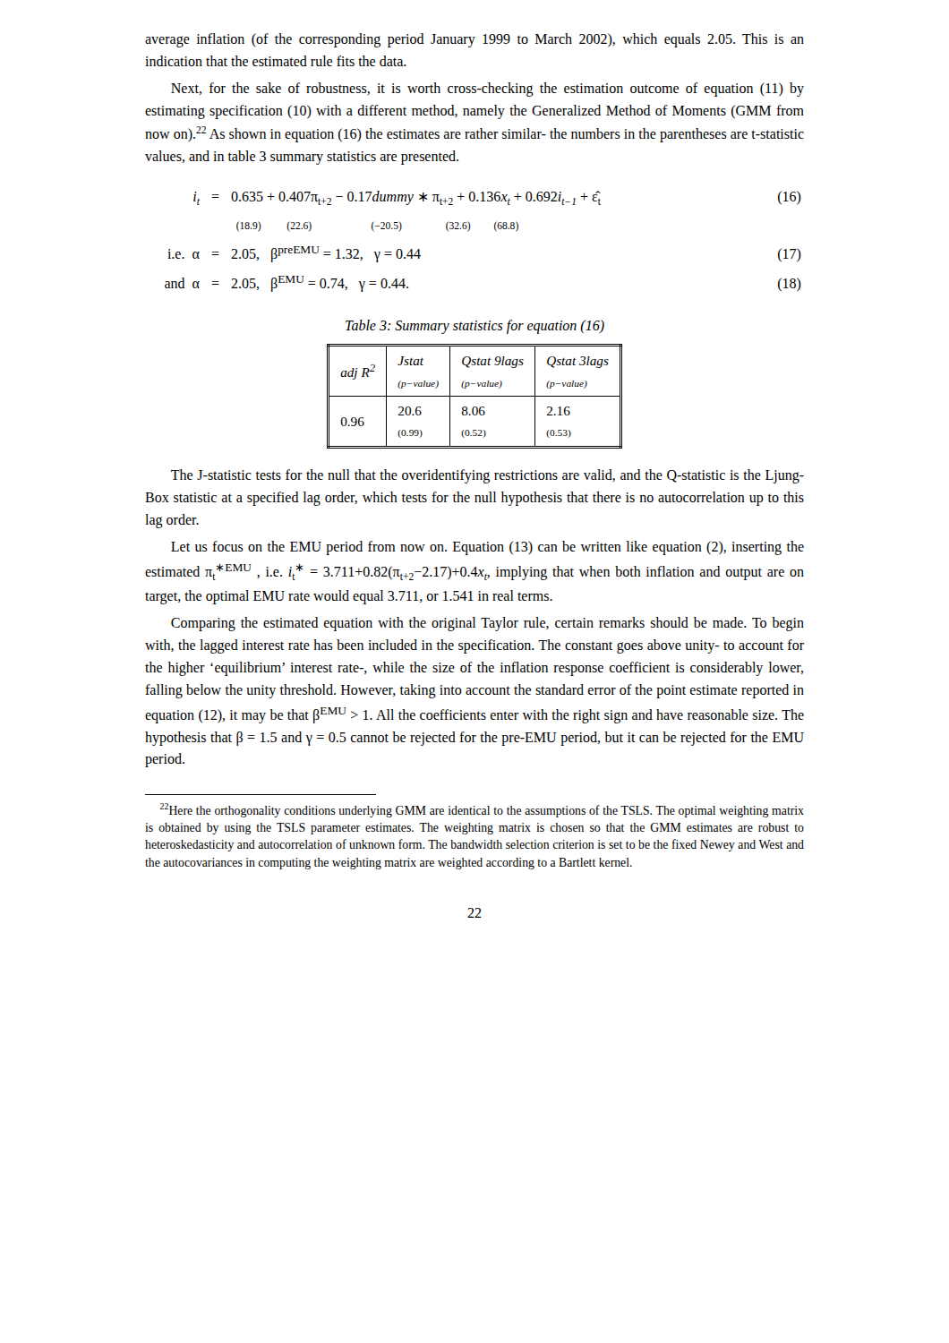average inflation (of the corresponding period January 1999 to March 2002), which equals 2.05. This is an indication that the estimated rule fits the data.
Next, for the sake of robustness, it is worth cross-checking the estimation outcome of equation (11) by estimating specification (10) with a different method, namely the Generalized Method of Moments (GMM from now on).22 As shown in equation (16) the estimates are rather similar- the numbers in the parentheses are t-statistic values, and in table 3 summary statistics are presented.
| i t | = | 0.635 + 0.407π t+2 − 0.17 dummy ∗ π t+2 + 0.136 x t + 0.692 i t−1 + ε̂ t | (16) |
| | | (18.9) (22.6) (−20.5) (32.6) (68.8) | |
| i.e. α | = | 2.05, β preEMU = 1.32, γ = 0.44 | (17) |
| and α | = | 2.05, β EMU = 0.74, γ = 0.44. | (18) |
Table 3: Summary statistics for equation (16)
| adj R 2 | Jstat (p−value) | Qstat 9lags (p−value) | Qstat 3lags (p−value) |
| --- | --- | --- | --- |
| 0.96 | 20.6 (0.99) | 8.06 (0.52) | 2.16 (0.53) |
The J-statistic tests for the null that the overidentifying restrictions are valid, and the Q-statistic is the Ljung-Box statistic at a specified lag order, which tests for the null hypothesis that there is no autocorrelation up to this lag order.
Let us focus on the EMU period from now on. Equation (13) can be written like equation (2), inserting the estimated πt∗EMU , i.e. it∗ = 3.711+0.82(πt+2−2.17)+0.4xt, implying that when both inflation and output are on target, the optimal EMU rate would equal 3.711, or 1.541 in real terms.
Comparing the estimated equation with the original Taylor rule, certain remarks should be made. To begin with, the lagged interest rate has been included in the specification. The constant goes above unity- to account for the higher ‘equilibrium’ interest rate-, while the size of the inflation response coefficient is considerably lower, falling below the unity threshold. However, taking into account the standard error of the point estimate reported in equation (12), it may be that βEMU > 1. All the coefficients enter with the right sign and have reasonable size. The hypothesis that β = 1.5 and γ = 0.5 cannot be rejected for the pre-EMU period, but it can be rejected for the EMU period.
22 Here the orthogonality conditions underlying GMM are identical to the assumptions of the TSLS. The optimal weighting matrix is obtained by using the TSLS parameter estimates. The weighting matrix is chosen so that the GMM estimates are robust to heteroskedasticity and autocorrelation of unknown form. The bandwidth selection criterion is set to be the fixed Newey and West and the autocovariances in computing the weighting matrix are weighted according to a Bartlett kernel.
22